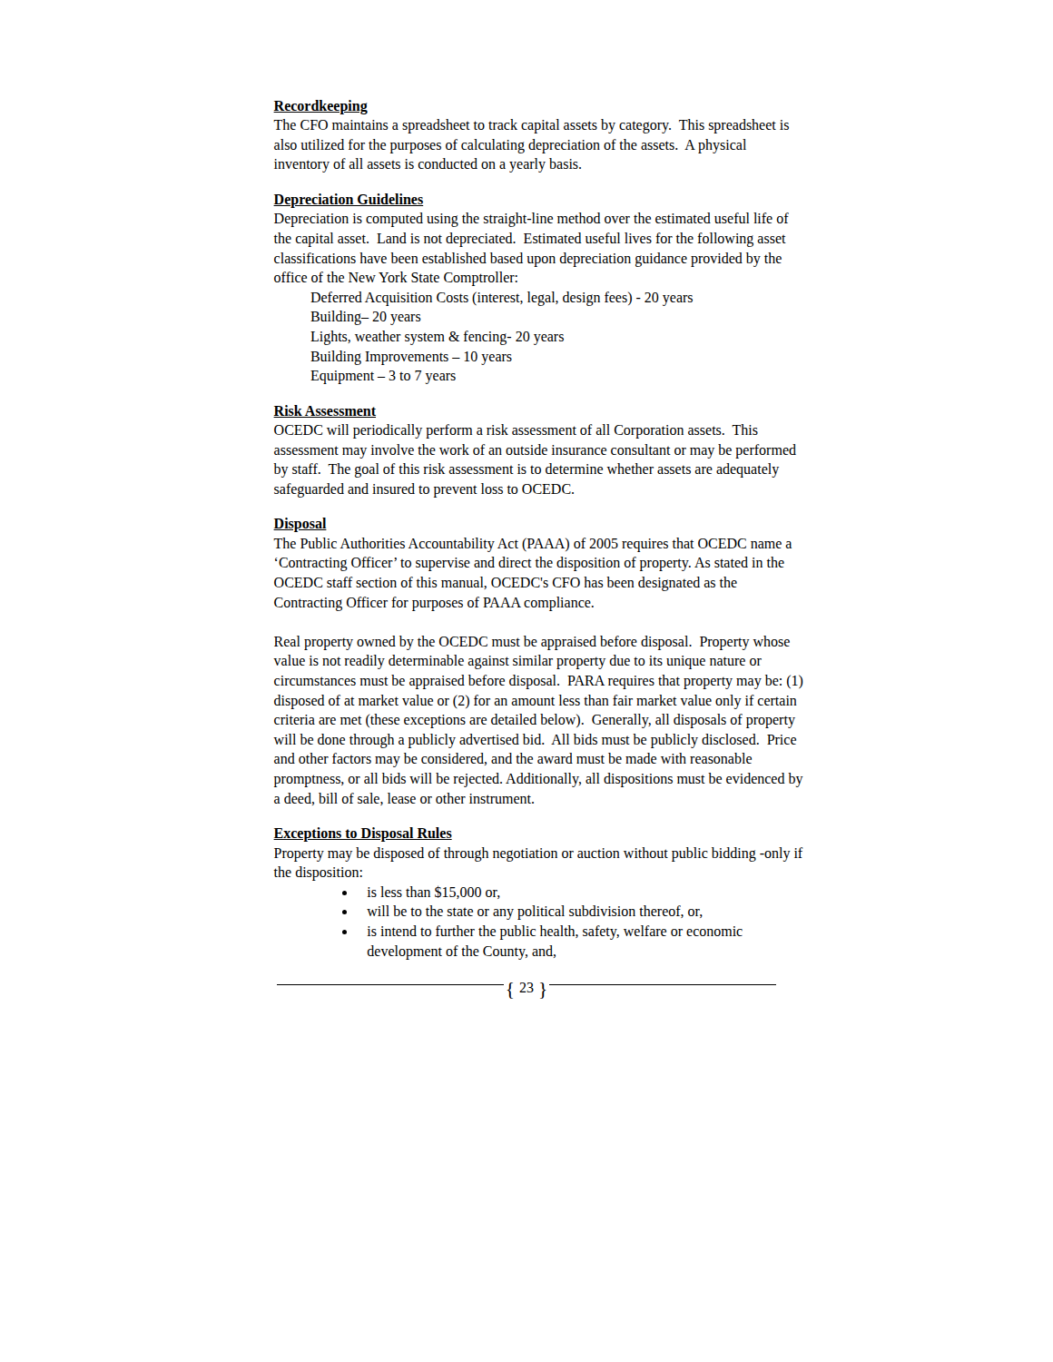Recordkeeping
The CFO maintains a spreadsheet to track capital assets by category. This spreadsheet is also utilized for the purposes of calculating depreciation of the assets. A physical inventory of all assets is conducted on a yearly basis.
Depreciation Guidelines
Depreciation is computed using the straight-line method over the estimated useful life of the capital asset. Land is not depreciated. Estimated useful lives for the following asset classifications have been established based upon depreciation guidance provided by the office of the New York State Comptroller:
Deferred Acquisition Costs (interest, legal, design fees) - 20 years
Building– 20 years
Lights, weather system & fencing- 20 years
Building Improvements – 10 years
Equipment – 3 to 7 years
Risk Assessment
OCEDC will periodically perform a risk assessment of all Corporation assets. This assessment may involve the work of an outside insurance consultant or may be performed by staff. The goal of this risk assessment is to determine whether assets are adequately safeguarded and insured to prevent loss to OCEDC.
Disposal
The Public Authorities Accountability Act (PAAA) of 2005 requires that OCEDC name a ‘Contracting Officer’ to supervise and direct the disposition of property. As stated in the OCEDC staff section of this manual, OCEDC's CFO has been designated as the Contracting Officer for purposes of PAAA compliance.
Real property owned by the OCEDC must be appraised before disposal. Property whose value is not readily determinable against similar property due to its unique nature or circumstances must be appraised before disposal. PARA requires that property may be: (1) disposed of at market value or (2) for an amount less than fair market value only if certain criteria are met (these exceptions are detailed below). Generally, all disposals of property will be done through a publicly advertised bid. All bids must be publicly disclosed. Price and other factors may be considered, and the award must be made with reasonable promptness, or all bids will be rejected. Additionally, all dispositions must be evidenced by a deed, bill of sale, lease or other instrument.
Exceptions to Disposal Rules
Property may be disposed of through negotiation or auction without public bidding -only if the disposition:
is less than $15,000 or,
will be to the state or any political subdivision thereof, or,
is intend to further the public health, safety, welfare or economic development of the County, and,
23